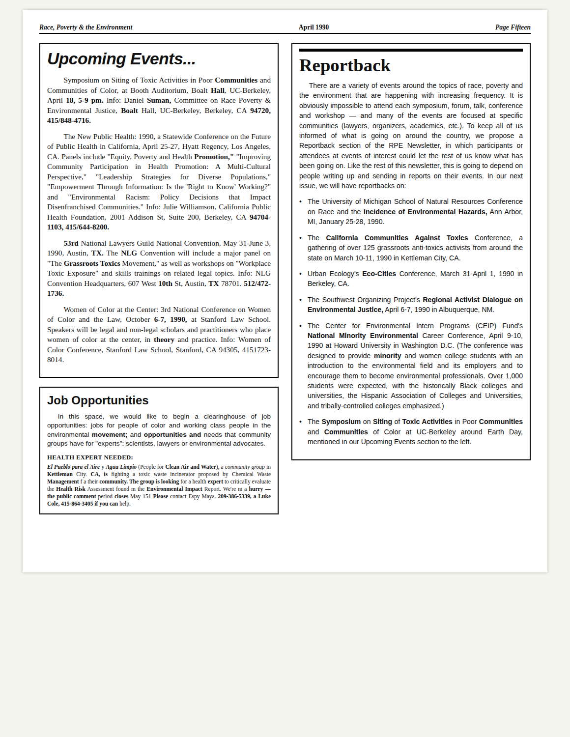Race, Poverty & the Environment
April 1990
Page Fifteen
Upcoming Events...
Symposium on Siting of Toxic Activities in Poor Communities and Communities of Color, at Booth Auditorium, Boalt Hall, UC-Berkeley, April 18, 5-9 pm. Info: Daniel Suman, Committee on Race Poverty & Environmental Justice, Boalt Hall, UC-Berkeley, Berkeley, CA 94720, 415/848-4716.
The New Public Health: 1990, a Statewide Conference on the Future of Public Health in California, April 25-27, Hyatt Regency, Los Angeles, CA. Panels include "Equity, Poverty and Health Promotion," "Improving Community Participation in Health Promotion: A Multi-Cultural Perspective," "Leadership Strategies for Diverse Populations," "Empowerment Through Information: Is the 'Right to Know' Working?" and "Environmental Racism: Policy Decisions that Impact Disenfranchised Communities." Info: Julie Williamson, California Public Health Foundation, 2001 Addison St, Suite 200, Berkeley, CA 94704-1103, 415/644-8200.
53rd National Lawyers Guild National Convention, May 31-June 3, 1990, Austin, TX. The NLG Convention will include a major panel on "The Grassroots Toxics Movement," as well as workshops on "Workplace Toxic Exposure" and skills trainings on related legal topics. Info: NLG Convention Headquarters, 607 West 10th St, Austin, TX 78701. 512/472-1736.
Women of Color at the Center: 3rd National Conference on Women of Color and the Law, October 6-7, 1990, at Stanford Law School. Speakers will be legal and non-legal scholars and practitioners who place women of color at the center, in theory and practice. Info: Women of Color Conference, Stanford Law School, Stanford, CA 94305, 4151723-8014.
Job Opportunities
In this space, we would like to begin a clearinghouse of job opportunities: jobs for people of color and working class people in the environmental movement; and opportunities and needs that community groups have for "experts": scientists, lawyers or environmental advocates.
HEALTH EXPERT NEEDED:
El Pueblo para el Aire y Agua Limpio (People for Clean Air and Water), a community group in Kettleman City. CA, is fighting a toxic waste incinerator proposed by Chemical Waste Management f a their community. The group is looking for a health expert to critically evaluate the Health Risk Assessment found m the Environmental Impact Report. We're m a hurry — the public comment period closes May 151 Please contact Espy Maya. 209-386-5339, a Luke Cole, 415-864-3405 if you can help.
Reportback
There are a variety of events around the topics of race, poverty and the environment that are happening with increasing frequency. It is obviously impossible to attend each symposium, forum, talk, conference and workshop — and many of the events are focused at specific communities (lawyers, organizers, academics, etc.). To keep all of us informed of what is going on around the country, we propose a Reportback section of the RPE Newsletter, in which participants or attendees at events of interest could let the rest of us know what has been going on. Like the rest of this newsletter, this is going to depend on people writing up and sending in reports on their events. In our next issue, we will have reportbacks on:
The University of Michigan School of Natural Resources Conference on Race and the Incidence of Envlronmental Hazards, Ann Arbor, MI, January 25-28, 1990.
The Callfornla Communltles Agalnst Toxlcs Conference, a gathering of over 125 grassroots anti-toxics activists from around the state on March 10-11, 1990 in Kettleman City, CA.
Urban Ecology's Eco-Cltles Conference, March 31-April 1, 1990 in Berkeley, CA.
The Southwest Organizing Project's Reglonal Actlvlst Dlalogue on Envlronmental Justlce, April 6-7, 1990 in Albuquerque, NM.
The Center for Environmental Intern Programs (CEIP) Fund's Natlonal Mlnorlty Environmental Career Conference, April 9-10, 1990 at Howard University in Washington D.C. (The conference was designed to provide minority and women college students with an introduction to the environmental field and its employers and to encourage them to become environmental professionals. Over 1,000 students were expected, with the historically Black colleges and universities, the Hispanic Association of Colleges and Universities, and tribally-controlled colleges emphasized.)
The Symposlum on Sltlng of Toxlc Actlvltles in Poor Communltles and Communltles of Color at UC-Berkeley around Earth Day, mentioned in our Upcoming Events section to the left.